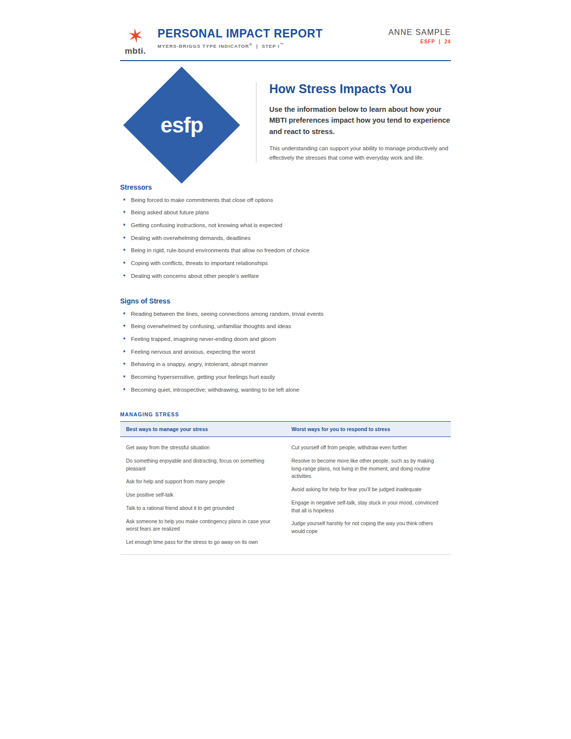✶
mbti.
Personal Impact Report
Myers-Briggs Type Indicator® | Step I™
Anne Sample
ESFP | 24
esfp
How Stress Impacts You
Use the information below to learn about how your MBTI preferences impact how you tend to experience and react to stress.
This understanding can support your ability to manage productively and effectively the stresses that come with everyday work and life.
Stressors
Being forced to make commitments that close off options
Being asked about future plans
Getting confusing instructions, not knowing what is expected
Dealing with overwhelming demands, deadlines
Being in rigid, rule-bound environments that allow no freedom of choice
Coping with conflicts, threats to important relationships
Dealing with concerns about other people’s welfare
Signs of Stress
Reading between the lines, seeing connections among random, trivial events
Being overwhelmed by confusing, unfamiliar thoughts and ideas
Feeling trapped, imagining never-ending doom and gloom
Feeling nervous and anxious, expecting the worst
Behaving in a snappy, angry, intolerant, abrupt manner
Becoming hypersensitive, getting your feelings hurt easily
Becoming quiet, introspective; withdrawing, wanting to be left alone
Managing Stress
| Best ways to manage your stress | Worst ways for you to respond to stress |
| --- | --- |
| Get away from the stressful situation Do something enjoyable and distracting, focus on something pleasant Ask for help and support from many people Use positive self-talk Talk to a rational friend about it to get grounded Ask someone to help you make contingency plans in case your worst fears are realized Let enough time pass for the stress to go away on its own | Cut yourself off from people, withdraw even further Resolve to become more like other people, such as by making long-range plans, not living in the moment, and doing routine activities Avoid asking for help for fear you’ll be judged inadequate Engage in negative self-talk, stay stuck in your mood, convinced that all is hopeless Judge yourself harshly for not coping the way you think others would cope |